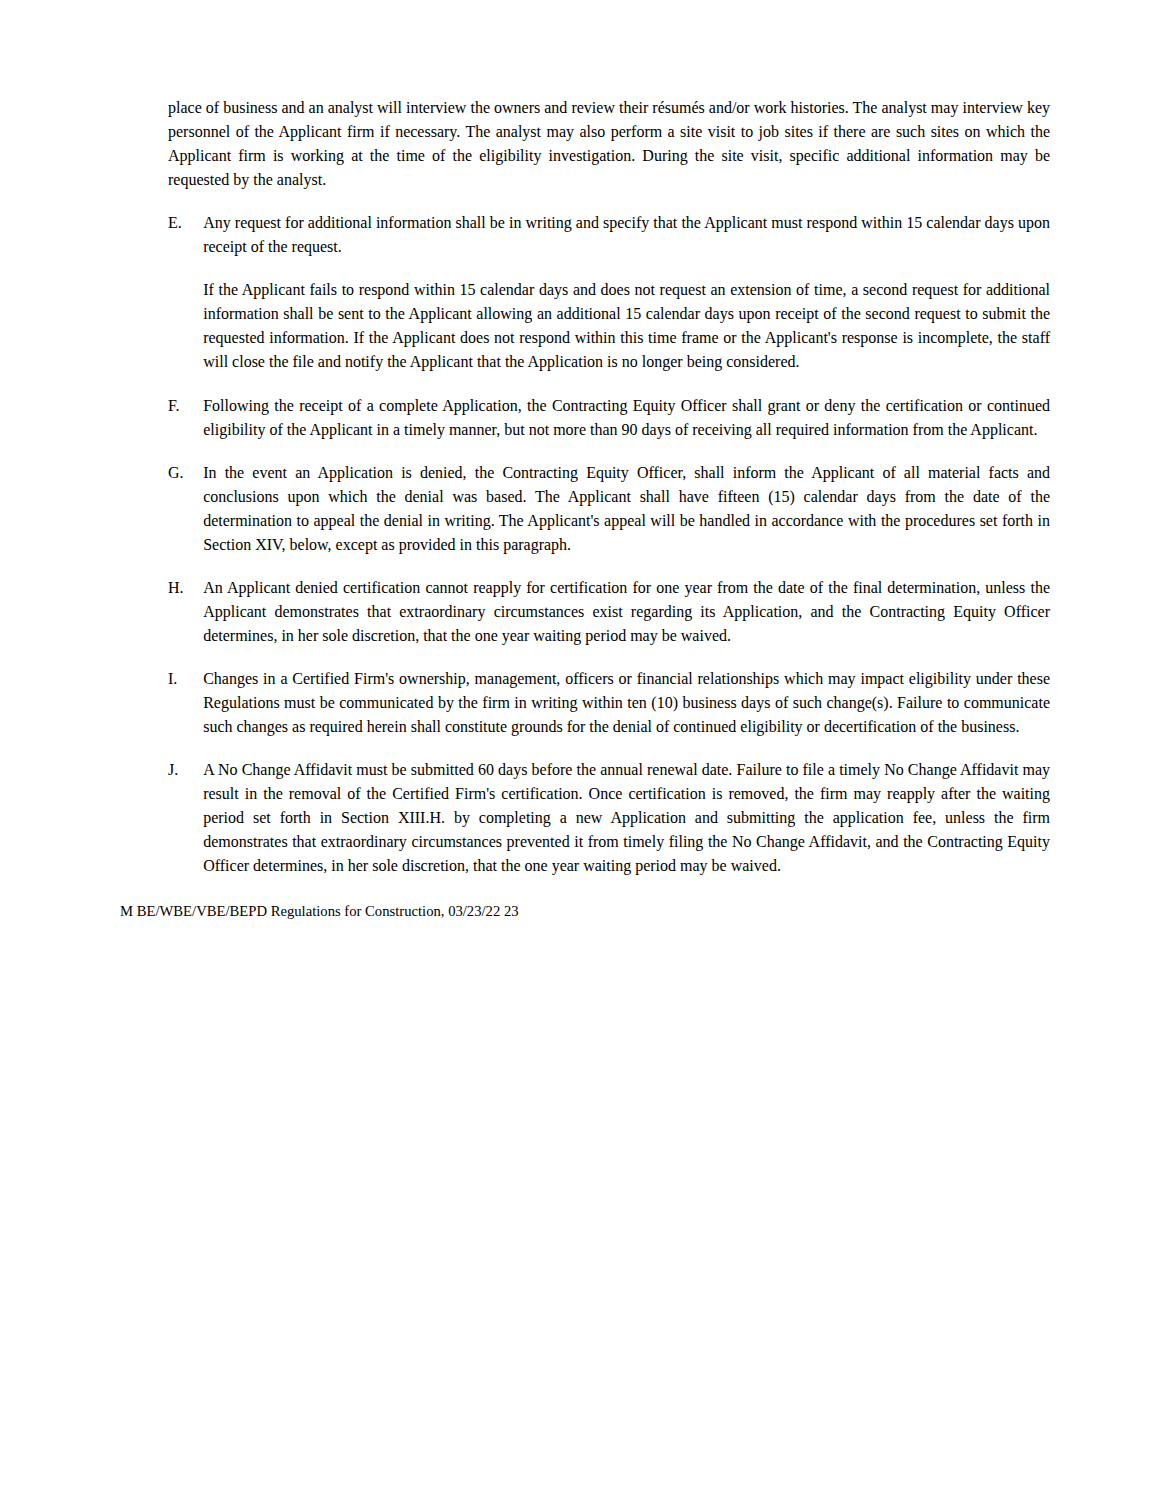place of business and an analyst will interview the owners and review their résumés and/or work histories. The analyst may interview key personnel of the Applicant firm if necessary. The analyst may also perform a site visit to job sites if there are such sites on which the Applicant firm is working at the time of the eligibility investigation. During the site visit, specific additional information may be requested by the analyst.
E.
Any request for additional information shall be in writing and specify that the Applicant must respond within 15 calendar days upon receipt of the request.
If the Applicant fails to respond within 15 calendar days and does not request an extension of time, a second request for additional information shall be sent to the Applicant allowing an additional 15 calendar days upon receipt of the second request to submit the requested information. If the Applicant does not respond within this time frame or the Applicant's response is incomplete, the staff will close the file and notify the Applicant that the Application is no longer being considered.
F.
Following the receipt of a complete Application, the Contracting Equity Officer shall grant or deny the certification or continued eligibility of the Applicant in a timely manner, but not more than 90 days of receiving all required information from the Applicant.
G.
In the event an Application is denied, the Contracting Equity Officer, shall inform the Applicant of all material facts and conclusions upon which the denial was based. The Applicant shall have fifteen (15) calendar days from the date of the determination to appeal the denial in writing. The Applicant's appeal will be handled in accordance with the procedures set forth in Section XIV, below, except as provided in this paragraph.
H.
An Applicant denied certification cannot reapply for certification for one year from the date of the final determination, unless the Applicant demonstrates that extraordinary circumstances exist regarding its Application, and the Contracting Equity Officer determines, in her sole discretion, that the one year waiting period may be waived.
I.
Changes in a Certified Firm's ownership, management, officers or financial relationships which may impact eligibility under these Regulations must be communicated by the firm in writing within ten (10) business days of such change(s). Failure to communicate such changes as required herein shall constitute grounds for the denial of continued eligibility or decertification of the business.
J.
A No Change Affidavit must be submitted 60 days before the annual renewal date. Failure to file a timely No Change Affidavit may result in the removal of the Certified Firm's certification. Once certification is removed, the firm may reapply after the waiting period set forth in Section XIII.H. by completing a new Application and submitting the application fee, unless the firm demonstrates that extraordinary circumstances prevented it from timely filing the No Change Affidavit, and the Contracting Equity Officer determines, in her sole discretion, that the one year waiting period may be waived.
M BE/WBE/VBE/BEPD Regulations for Construction, 03/23/22 23